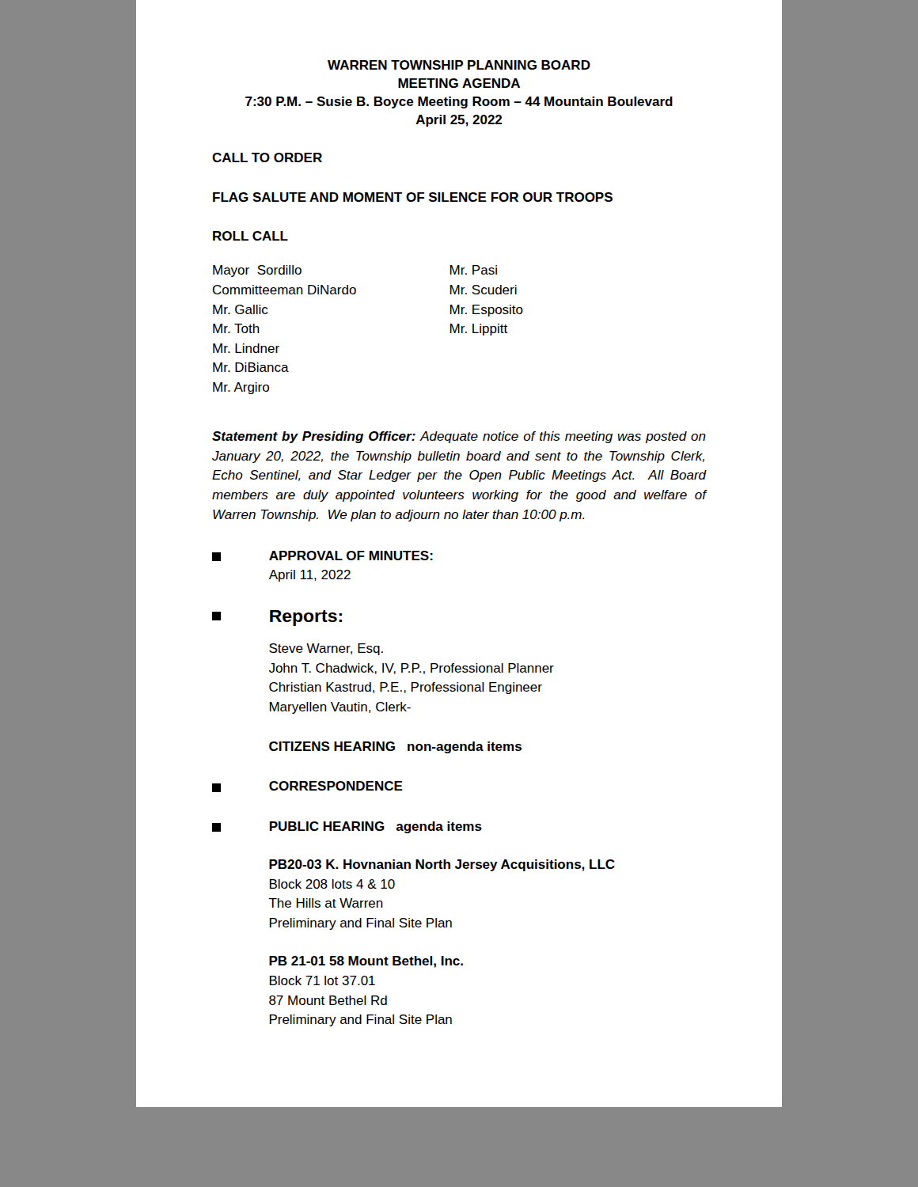WARREN TOWNSHIP PLANNING BOARD MEETING AGENDA 7:30 P.M. – Susie B. Boyce Meeting Room – 44 Mountain Boulevard April 25, 2022
CALL TO ORDER
FLAG SALUTE AND MOMENT OF SILENCE FOR OUR TROOPS
ROLL CALL
| Mayor Sordillo | Mr. Pasi |
| Committeeman DiNardo | Mr. Scuderi |
| Mr. Gallic | Mr. Esposito |
| Mr. Toth | Mr. Lippitt |
| Mr. Lindner | |
| Mr. DiBianca | |
| Mr. Argiro | |
Statement by Presiding Officer: Adequate notice of this meeting was posted on January 20, 2022, the Township bulletin board and sent to the Township Clerk, Echo Sentinel, and Star Ledger per the Open Public Meetings Act. All Board members are duly appointed volunteers working for the good and welfare of Warren Township. We plan to adjourn no later than 10:00 p.m.
APPROVAL OF MINUTES:
April 11, 2022
Reports:
Steve Warner, Esq.
John T. Chadwick, IV, P.P., Professional Planner
Christian Kastrud, P.E., Professional Engineer
Maryellen Vautin, Clerk-
CITIZENS HEARING non-agenda items
CORRESPONDENCE
PUBLIC HEARING agenda items
PB20-03 K. Hovnanian North Jersey Acquisitions, LLC
Block 208 lots 4 & 10
The Hills at Warren
Preliminary and Final Site Plan
PB 21-01 58 Mount Bethel, Inc.
Block 71 lot 37.01
87 Mount Bethel Rd
Preliminary and Final Site Plan